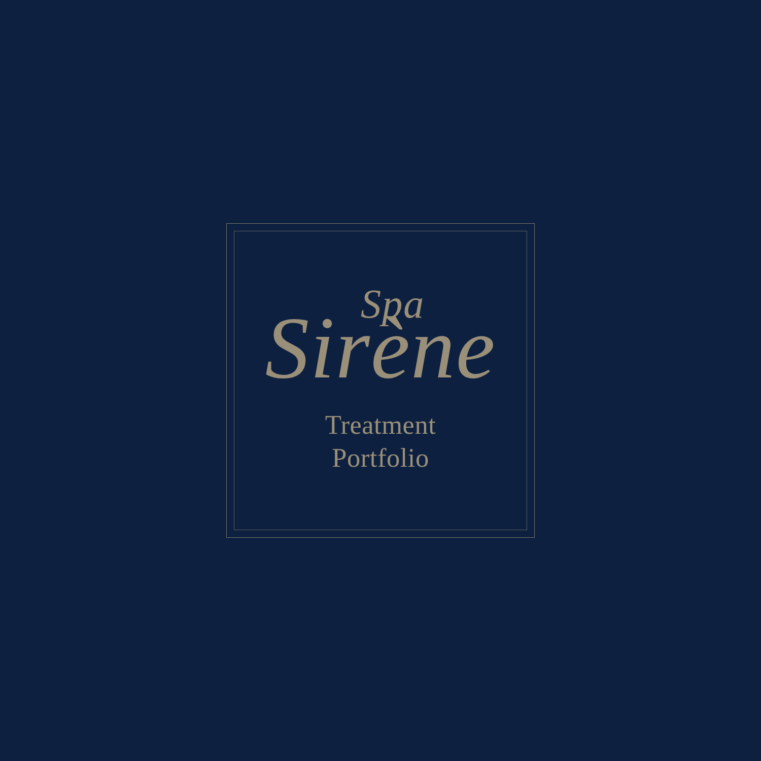Spa Sirène
Treatment
Portfolio